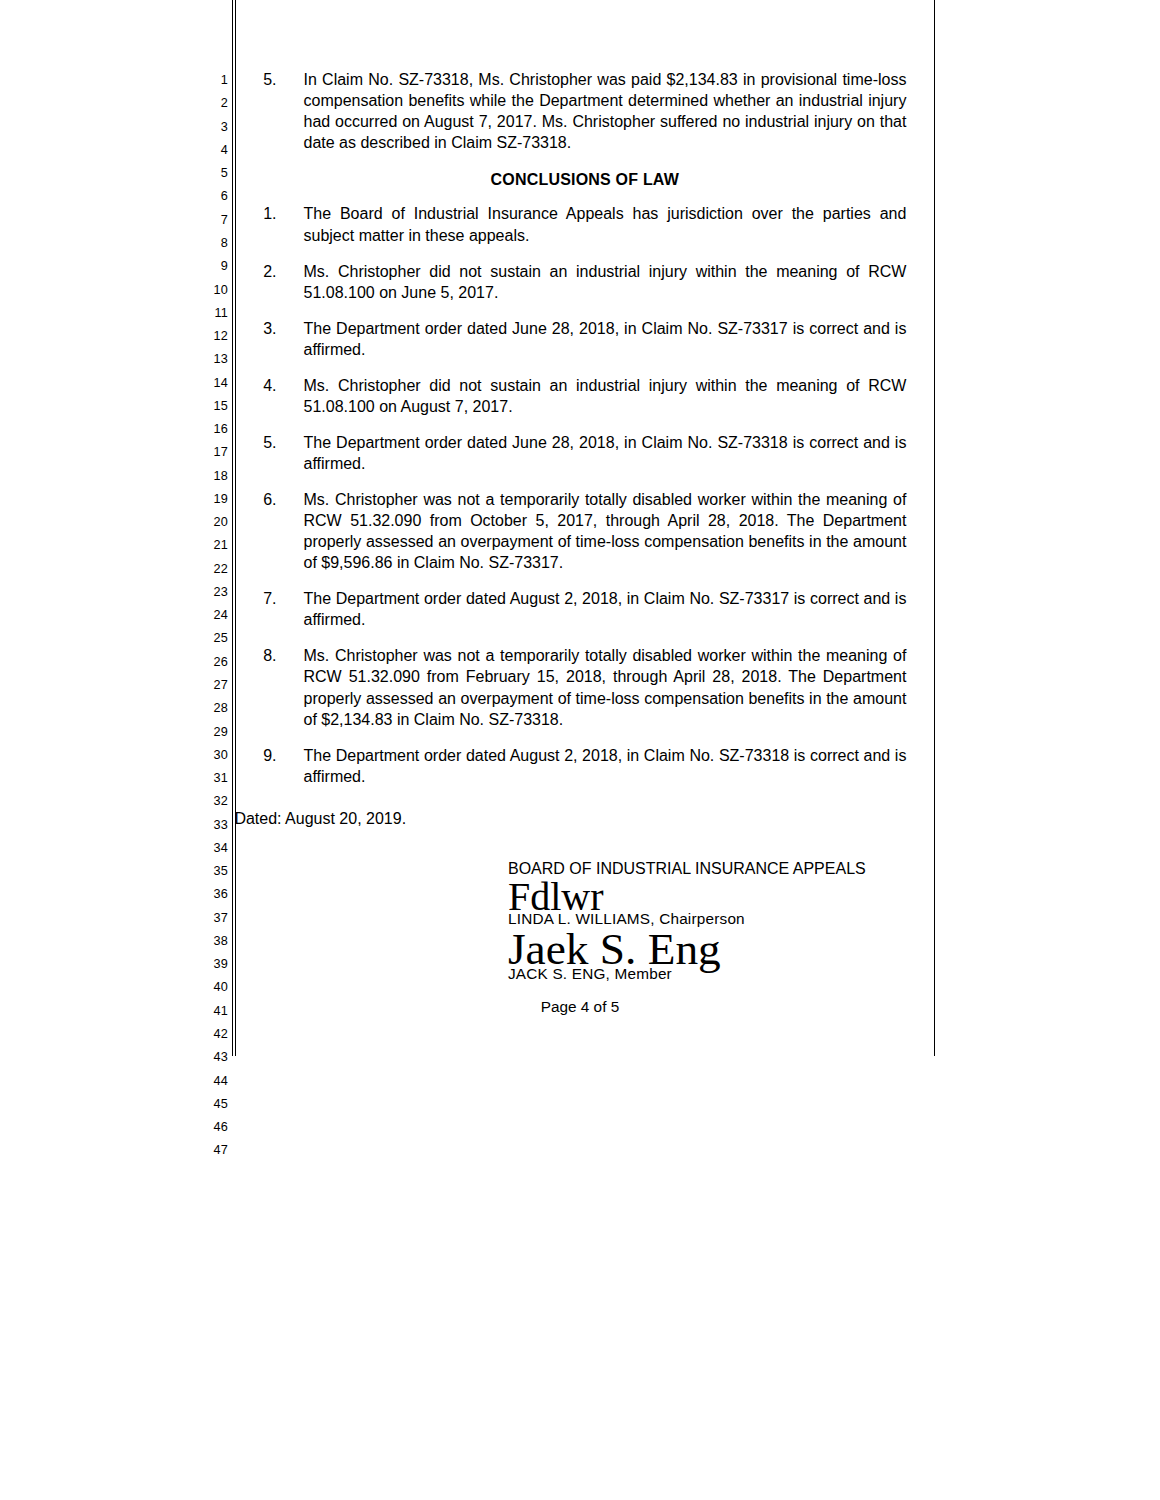1
2
3
4
5
6
7
8
9
10
11
12
13
14
15
16
17
18
19
20
21
22
23
24
25
26
27
28
29
30
31
32
33
34
35
36
37
38
39
40
41
42
43
44
45
46
47
5. In Claim No. SZ-73318, Ms. Christopher was paid $2,134.83 in provisional time-loss compensation benefits while the Department determined whether an industrial injury had occurred on August 7, 2017. Ms. Christopher suffered no industrial injury on that date as described in Claim SZ-73318.
CONCLUSIONS OF LAW
1. The Board of Industrial Insurance Appeals has jurisdiction over the parties and subject matter in these appeals.
2. Ms. Christopher did not sustain an industrial injury within the meaning of RCW 51.08.100 on June 5, 2017.
3. The Department order dated June 28, 2018, in Claim No. SZ-73317 is correct and is affirmed.
4. Ms. Christopher did not sustain an industrial injury within the meaning of RCW 51.08.100 on August 7, 2017.
5. The Department order dated June 28, 2018, in Claim No. SZ-73318 is correct and is affirmed.
6. Ms. Christopher was not a temporarily totally disabled worker within the meaning of RCW 51.32.090 from October 5, 2017, through April 28, 2018. The Department properly assessed an overpayment of time-loss compensation benefits in the amount of $9,596.86 in Claim No. SZ-73317.
7. The Department order dated August 2, 2018, in Claim No. SZ-73317 is correct and is affirmed.
8. Ms. Christopher was not a temporarily totally disabled worker within the meaning of RCW 51.32.090 from February 15, 2018, through April 28, 2018. The Department properly assessed an overpayment of time-loss compensation benefits in the amount of $2,134.83 in Claim No. SZ-73318.
9. The Department order dated August 2, 2018, in Claim No. SZ-73318 is correct and is affirmed.
Dated: August 20, 2019.
BOARD OF INDUSTRIAL INSURANCE APPEALS
Fdlwr
LINDA L. WILLIAMS, Chairperson
Jaek S. Eng
JACK S. ENG, Member
Page 4 of 5